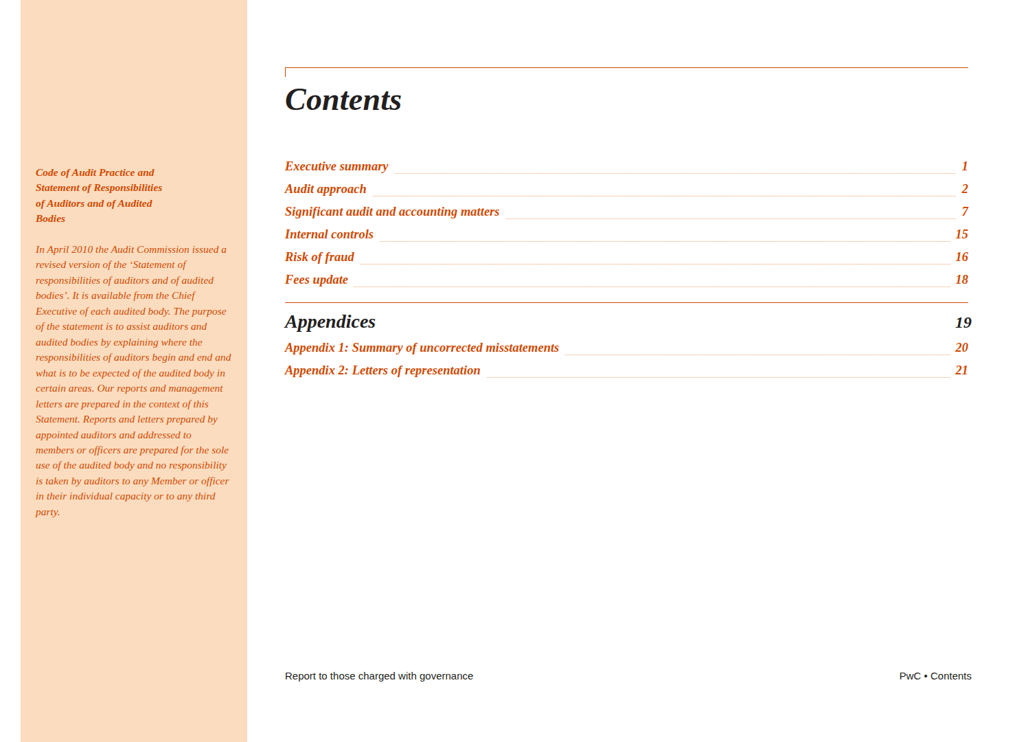Code of Audit Practice and
Statement of Responsibilities
of Auditors and of Audited
Bodies
In April 2010 the Audit Commission issued a revised version of the ‘Statement of responsibilities of auditors and of audited bodies’. It is available from the Chief Executive of each audited body. The purpose of the statement is to assist auditors and audited bodies by explaining where the responsibilities of auditors begin and end and what is to be expected of the audited body in certain areas. Our reports and management letters are prepared in the context of this Statement. Reports and letters prepared by appointed auditors and addressed to members or officers are prepared for the sole use of the audited body and no responsibility is taken by auditors to any Member or officer in their individual capacity or to any third party.
Contents
Executive summary 1
Audit approach 2
Significant audit and accounting matters 7
Internal controls 15
Risk of fraud 16
Fees update 18
Appendices
19
Appendix 1: Summary of uncorrected misstatements 20
Appendix 2: Letters of representation 21
Report to those charged with governance
PwC • Contents